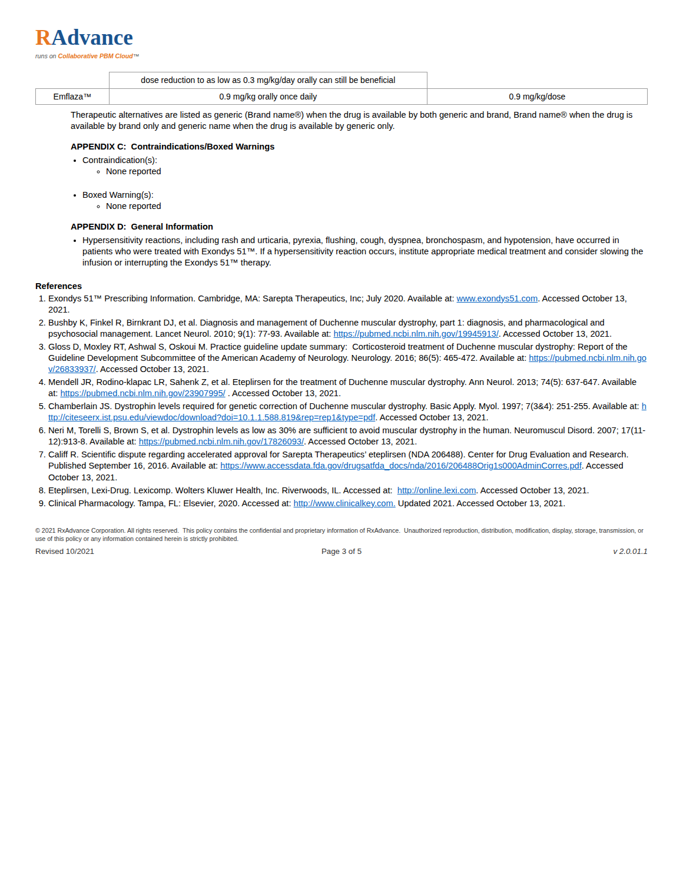RAdvance
runs on Collaborative PBM Cloud™
| | dose reduction to as low as 0.3 mg/kg/day orally can still be beneficial | |
| Emflaza™ | 0.9 mg/kg orally once daily | 0.9 mg/kg/dose |
Therapeutic alternatives are listed as generic (Brand name®) when the drug is available by both generic and brand, Brand name® when the drug is available by brand only and generic name when the drug is available by generic only.
APPENDIX C: Contraindications/Boxed Warnings
Contraindication(s):
None reported
Boxed Warning(s):
None reported
APPENDIX D: General Information
Hypersensitivity reactions, including rash and urticaria, pyrexia, flushing, cough, dyspnea, bronchospasm, and hypotension, have occurred in patients who were treated with Exondys 51™. If a hypersensitivity reaction occurs, institute appropriate medical treatment and consider slowing the infusion or interrupting the Exondys 51™ therapy.
References
Exondys 51™ Prescribing Information. Cambridge, MA: Sarepta Therapeutics, Inc; July 2020. Available at: www.exondys51.com. Accessed October 13, 2021.
Bushby K, Finkel R, Birnkrant DJ, et al. Diagnosis and management of Duchenne muscular dystrophy, part 1: diagnosis, and pharmacological and psychosocial management. Lancet Neurol. 2010; 9(1): 77-93. Available at: https://pubmed.ncbi.nlm.nih.gov/19945913/. Accessed October 13, 2021.
Gloss D, Moxley RT, Ashwal S, Oskoui M. Practice guideline update summary: Corticosteroid treatment of Duchenne muscular dystrophy: Report of the Guideline Development Subcommittee of the American Academy of Neurology. Neurology. 2016; 86(5): 465-472. Available at: https://pubmed.ncbi.nlm.nih.gov/26833937/. Accessed October 13, 2021.
Mendell JR, Rodino-klapac LR, Sahenk Z, et al. Eteplirsen for the treatment of Duchenne muscular dystrophy. Ann Neurol. 2013; 74(5): 637-647. Available at: https://pubmed.ncbi.nlm.nih.gov/23907995/ . Accessed October 13, 2021.
Chamberlain JS. Dystrophin levels required for genetic correction of Duchenne muscular dystrophy. Basic Apply. Myol. 1997; 7(3&4): 251-255. Available at: http://citeseerx.ist.psu.edu/viewdoc/download?doi=10.1.1.588.819&rep=rep1&type=pdf. Accessed October 13, 2021.
Neri M, Torelli S, Brown S, et al. Dystrophin levels as low as 30% are sufficient to avoid muscular dystrophy in the human. Neuromuscul Disord. 2007; 17(11-12):913-8. Available at: https://pubmed.ncbi.nlm.nih.gov/17826093/. Accessed October 13, 2021.
Califf R. Scientific dispute regarding accelerated approval for Sarepta Therapeutics’ eteplirsen (NDA 206488). Center for Drug Evaluation and Research. Published September 16, 2016. Available at: https://www.accessdata.fda.gov/drugsatfda_docs/nda/2016/206488Orig1s000AdminCorres.pdf. Accessed October 13, 2021.
Eteplirsen, Lexi-Drug. Lexicomp. Wolters Kluwer Health, Inc. Riverwoods, IL. Accessed at: http://online.lexi.com. Accessed October 13, 2021.
Clinical Pharmacology. Tampa, FL: Elsevier, 2020. Accessed at: http://www.clinicalkey.com. Updated 2021. Accessed October 13, 2021.
© 2021 RxAdvance Corporation. All rights reserved. This policy contains the confidential and proprietary information of RxAdvance. Unauthorized reproduction, distribution, modification, display, storage, transmission, or use of this policy or any information contained herein is strictly prohibited.
Revised 10/2021 Page 3 of 5 v 2.0.01.1